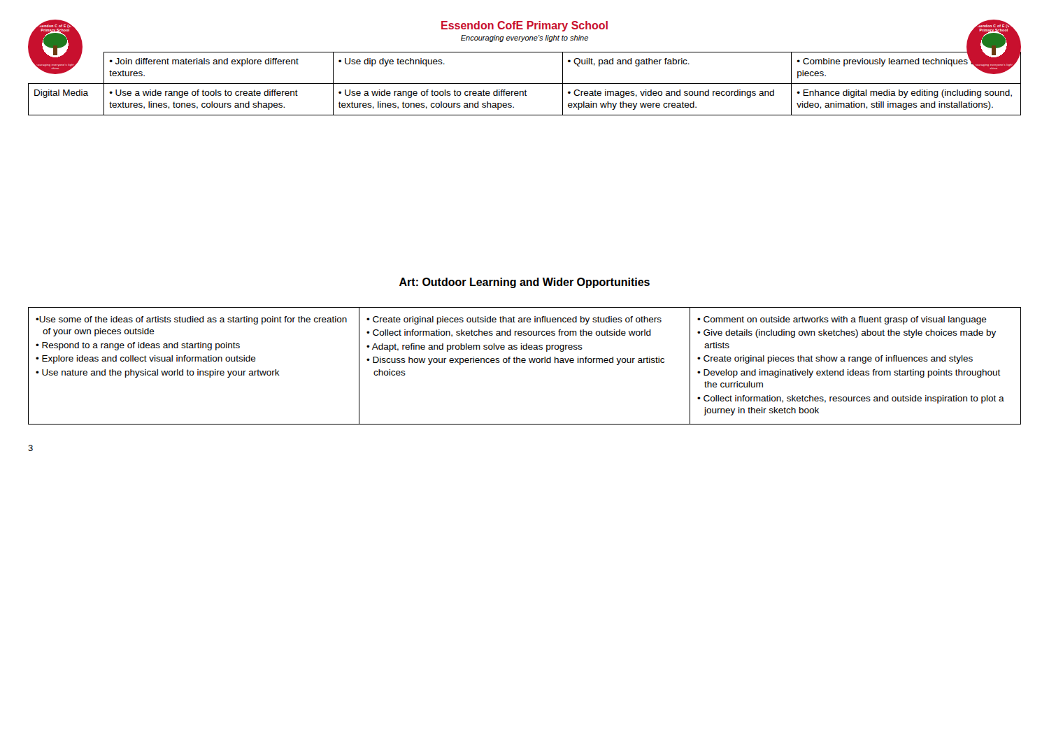Essendon C of E (VC) Primary School Encouraging everyone's light to shine
Essendon C of E (VC) Primary School Encouraging everyone's light to shine
Essendon CofE Primary School
Encouraging everyone’s light to shine
| | • Join different materials and explore different textures. | • Use dip dye techniques. | • Quilt, pad and gather fabric. | • Combine previously learned techniques to create pieces. |
| Digital Media | • Use a wide range of tools to create different textures, lines, tones, colours and shapes. | • Use a wide range of tools to create different textures, lines, tones, colours and shapes. | • Create images, video and sound recordings and explain why they were created. | • Enhance digital media by editing (including sound, video, animation, still images and installations). |
Art: Outdoor Learning and Wider Opportunities
| •Use some of the ideas of artists studied as a starting point for the creation of your own pieces outside • Respond to a range of ideas and starting points • Explore ideas and collect visual information outside • Use nature and the physical world to inspire your artwork | • Create original pieces outside that are influenced by studies of others • Collect information, sketches and resources from the outside world • Adapt, refine and problem solve as ideas progress • Discuss how your experiences of the world have informed your artistic choices | • Comment on outside artworks with a fluent grasp of visual language • Give details (including own sketches) about the style choices made by artists • Create original pieces that show a range of influences and styles • Develop and imaginatively extend ideas from starting points throughout the curriculum • Collect information, sketches, resources and outside inspiration to plot a journey in their sketch book |
3